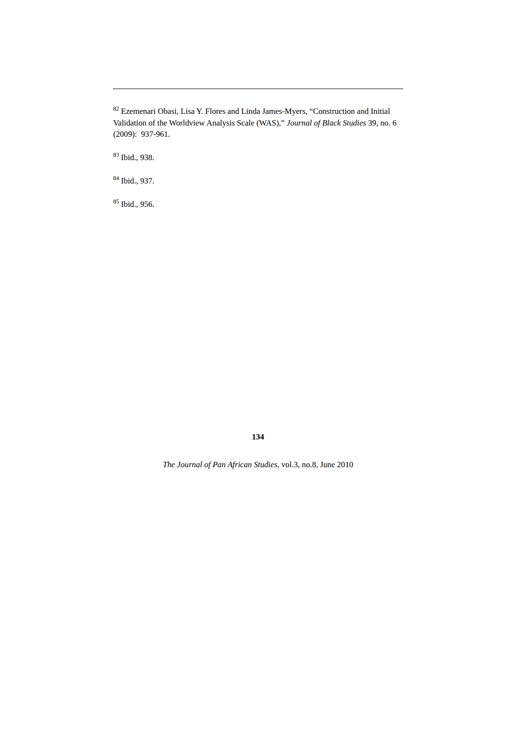82 Ezemenari Obasi, Lisa Y. Flores and Linda James-Myers, “Construction and Initial Validation of the Worldview Analysis Scale (WAS),” Journal of Black Studies 39, no. 6 (2009): 937-961.
83 Ibid., 938.
84 Ibid., 937.
85 Ibid., 956.
134
The Journal of Pan African Studies, vol.3, no.8, June 2010